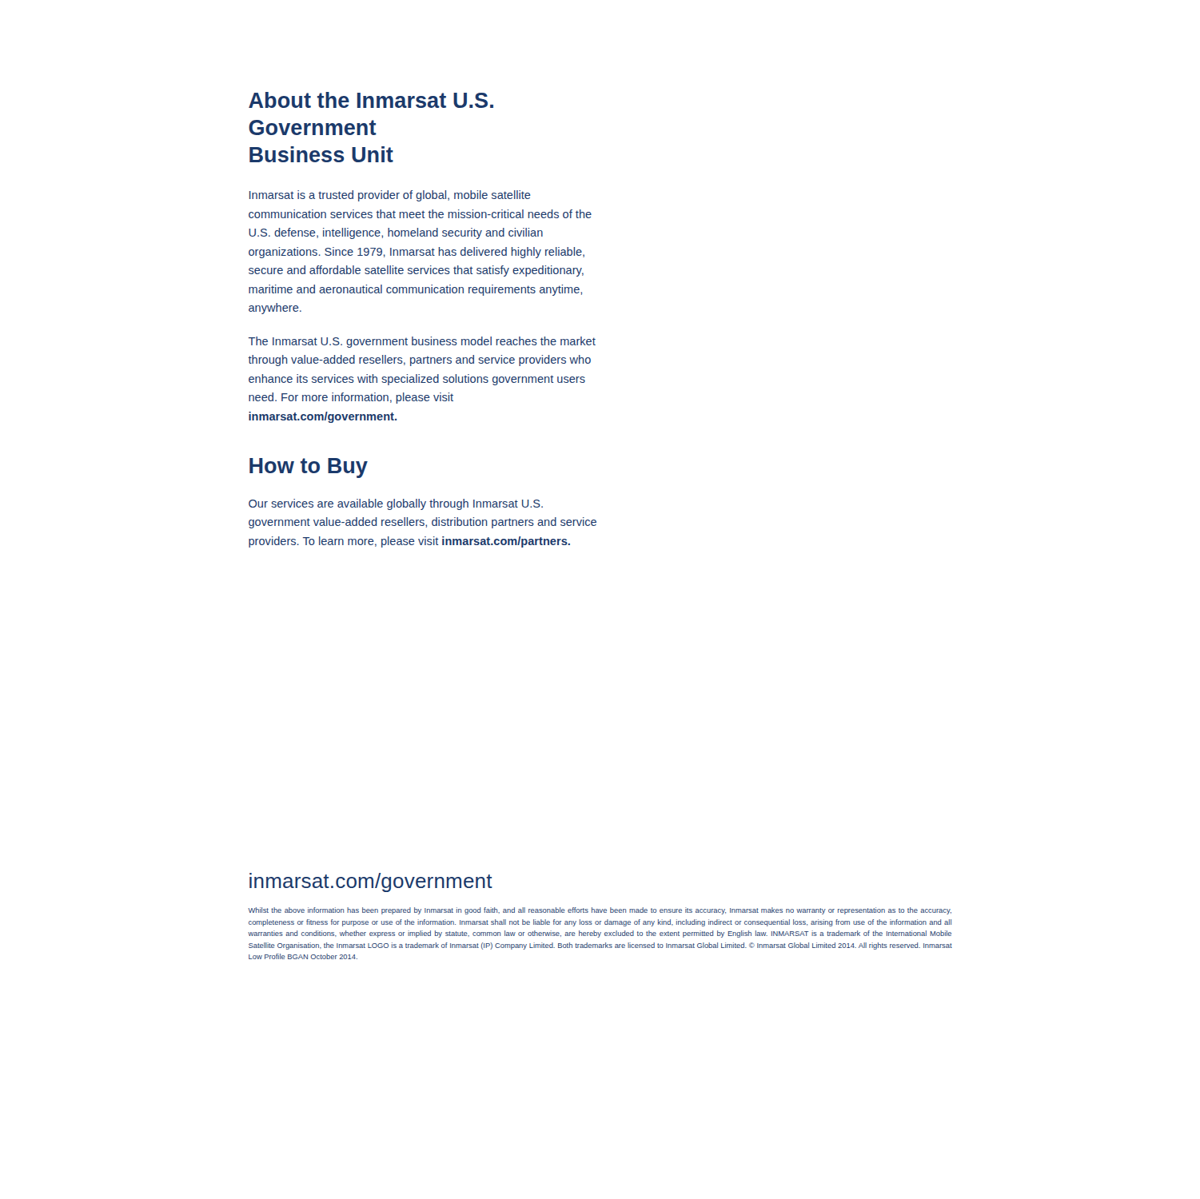About the Inmarsat U.S. Government
Business Unit
Inmarsat is a trusted provider of global, mobile satellite communication services that meet the mission-critical needs of the U.S. defense, intelligence, homeland security and civilian organizations. Since 1979, Inmarsat has delivered highly reliable, secure and affordable satellite services that satisfy expeditionary, maritime and aeronautical communication requirements anytime, anywhere.
The Inmarsat U.S. government business model reaches the market through value-added resellers, partners and service providers who enhance its services with specialized solutions government users need. For more information, please visit inmarsat.com/government.
How to Buy
Our services are available globally through Inmarsat U.S. government value-added resellers, distribution partners and service providers. To learn more, please visit inmarsat.com/partners.
inmarsat.com/government
Whilst the above information has been prepared by Inmarsat in good faith, and all reasonable efforts have been made to ensure its accuracy, Inmarsat makes no warranty or representation as to the accuracy, completeness or fitness for purpose or use of the information. Inmarsat shall not be liable for any loss or damage of any kind, including indirect or consequential loss, arising from use of the information and all warranties and conditions, whether express or implied by statute, common law or otherwise, are hereby excluded to the extent permitted by English law. INMARSAT is a trademark of the International Mobile Satellite Organisation, the Inmarsat LOGO is a trademark of Inmarsat (IP) Company Limited. Both trademarks are licensed to Inmarsat Global Limited. © Inmarsat Global Limited 2014. All rights reserved. Inmarsat Low Profile BGAN October 2014.